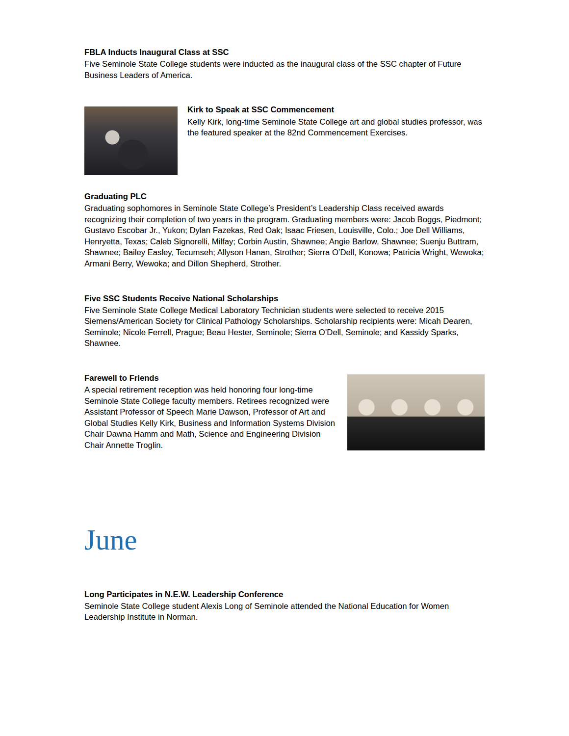FBLA Inducts Inaugural Class at SSC
Five Seminole State College students were inducted as the inaugural class of the SSC chapter of Future Business Leaders of America.
Kirk to Speak at SSC Commencement
Kelly Kirk, long-time Seminole State College art and global studies professor, was the featured speaker at the 82nd Commencement Exercises.
Graduating PLC
Graduating sophomores in Seminole State College’s President’s Leadership Class received awards recognizing their completion of two years in the program. Graduating members were: Jacob Boggs, Piedmont; Gustavo Escobar Jr., Yukon; Dylan Fazekas, Red Oak; Isaac Friesen, Louisville, Colo.; Joe Dell Williams, Henryetta, Texas; Caleb Signorelli, Milfay; Corbin Austin, Shawnee; Angie Barlow, Shawnee; Suenju Buttram, Shawnee; Bailey Easley, Tecumseh; Allyson Hanan, Strother; Sierra O’Dell, Konowa; Patricia Wright, Wewoka; Armani Berry, Wewoka; and Dillon Shepherd, Strother.
Five SSC Students Receive National Scholarships
Five Seminole State College Medical Laboratory Technician students were selected to receive 2015 Siemens/American Society for Clinical Pathology Scholarships. Scholarship recipients were: Micah Dearen, Seminole; Nicole Ferrell, Prague; Beau Hester, Seminole; Sierra O’Dell, Seminole; and Kassidy Sparks, Shawnee.
Farewell to Friends
A special retirement reception was held honoring four long-time Seminole State College faculty members. Retirees recognized were Assistant Professor of Speech Marie Dawson, Professor of Art and Global Studies Kelly Kirk, Business and Information Systems Division Chair Dawna Hamm and Math, Science and Engineering Division Chair Annette Troglin.
June
Long Participates in N.E.W. Leadership Conference
Seminole State College student Alexis Long of Seminole attended the National Education for Women Leadership Institute in Norman.